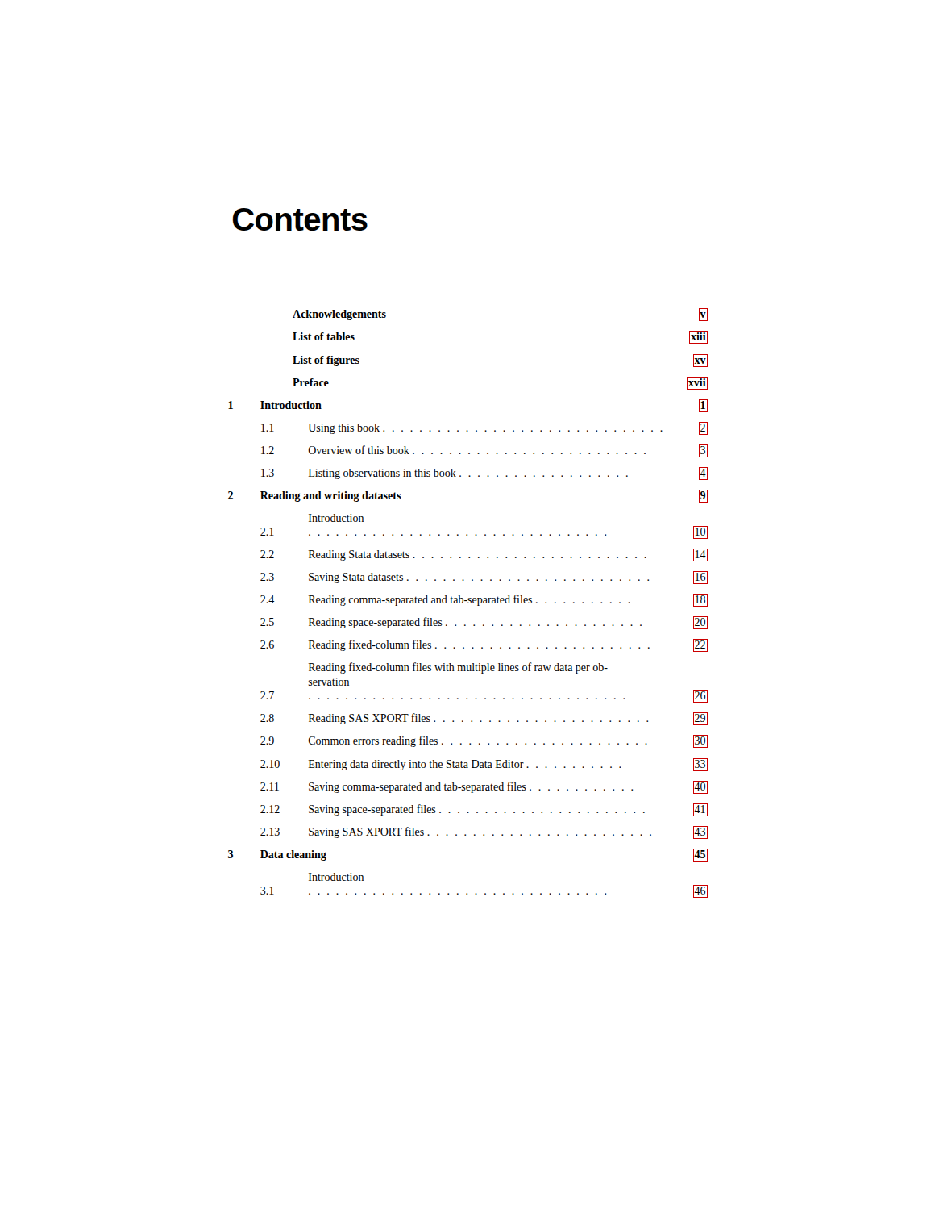Contents
| | Acknowledgements | v |
| | List of tables | xiii |
| | List of figures | xv |
| | Preface | xvii |
| 1 | Introduction | 1 |
| | 1.1 | Using this book . . . . . . . . . . . . . . . . . . . . . . . . . . . . . . . | 2 |
| | 1.2 | Overview of this book . . . . . . . . . . . . . . . . . . . . . . . . . . | 3 |
| | 1.3 | Listing observations in this book . . . . . . . . . . . . . . . . . . . | 4 |
| 2 | Reading and writing datasets | 9 |
| | 2.1 | Introduction . . . . . . . . . . . . . . . . . . . . . . . . . . . . . . . . . | 10 |
| | 2.2 | Reading Stata datasets . . . . . . . . . . . . . . . . . . . . . . . . . . | 14 |
| | 2.3 | Saving Stata datasets . . . . . . . . . . . . . . . . . . . . . . . . . . . | 16 |
| | 2.4 | Reading comma-separated and tab-separated files . . . . . . . . . . . | 18 |
| | 2.5 | Reading space-separated files . . . . . . . . . . . . . . . . . . . . . . | 20 |
| | 2.6 | Reading fixed-column files . . . . . . . . . . . . . . . . . . . . . . . . | 22 |
| | 2.7 | Reading fixed-column files with multiple lines of raw data per ob- servation . . . . . . . . . . . . . . . . . . . . . . . . . . . . . . . . . . . | 26 |
| | 2.8 | Reading SAS XPORT files . . . . . . . . . . . . . . . . . . . . . . . . | 29 |
| | 2.9 | Common errors reading files . . . . . . . . . . . . . . . . . . . . . . . | 30 |
| | 2.10 | Entering data directly into the Stata Data Editor . . . . . . . . . . . | 33 |
| | 2.11 | Saving comma-separated and tab-separated files . . . . . . . . . . . . | 40 |
| | 2.12 | Saving space-separated files . . . . . . . . . . . . . . . . . . . . . . . | 41 |
| | 2.13 | Saving SAS XPORT files . . . . . . . . . . . . . . . . . . . . . . . . . | 43 |
| 3 | Data cleaning | 45 |
| | 3.1 | Introduction . . . . . . . . . . . . . . . . . . . . . . . . . . . . . . . . . | 46 |